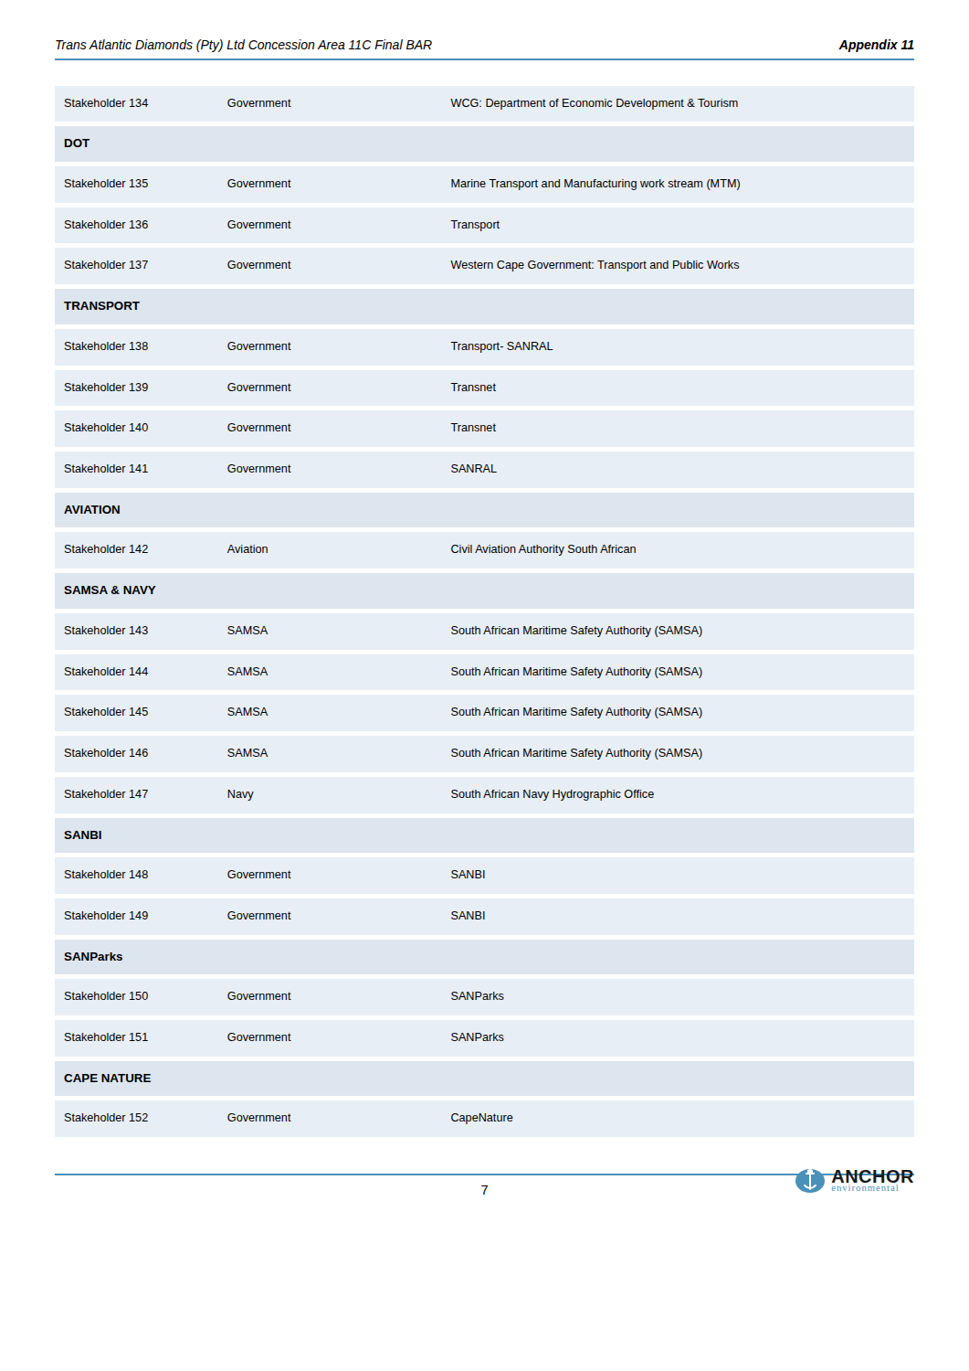Trans Atlantic Diamonds (Pty) Ltd Concession Area 11C Final BAR Appendix 11
| Stakeholder 134 | Government | WCG: Department of Economic Development & Tourism |
| DOT |
| Stakeholder 135 | Government | Marine Transport and Manufacturing work stream (MTM) |
| Stakeholder 136 | Government | Transport |
| Stakeholder 137 | Government | Western Cape Government: Transport and Public Works |
| TRANSPORT |
| Stakeholder 138 | Government | Transport- SANRAL |
| Stakeholder 139 | Government | Transnet |
| Stakeholder 140 | Government | Transnet |
| Stakeholder 141 | Government | SANRAL |
| AVIATION |
| Stakeholder 142 | Aviation | Civil Aviation Authority South African |
| SAMSA & NAVY |
| Stakeholder 143 | SAMSA | South African Maritime Safety Authority (SAMSA) |
| Stakeholder 144 | SAMSA | South African Maritime Safety Authority (SAMSA) |
| Stakeholder 145 | SAMSA | South African Maritime Safety Authority (SAMSA) |
| Stakeholder 146 | SAMSA | South African Maritime Safety Authority (SAMSA) |
| Stakeholder 147 | Navy | South African Navy Hydrographic Office |
| SANBI |
| Stakeholder 148 | Government | SANBI |
| Stakeholder 149 | Government | SANBI |
| SANParks |
| Stakeholder 150 | Government | SANParks |
| Stakeholder 151 | Government | SANParks |
| CAPE NATURE |
| Stakeholder 152 | Government | CapeNature |
ANCHOR environmental
7